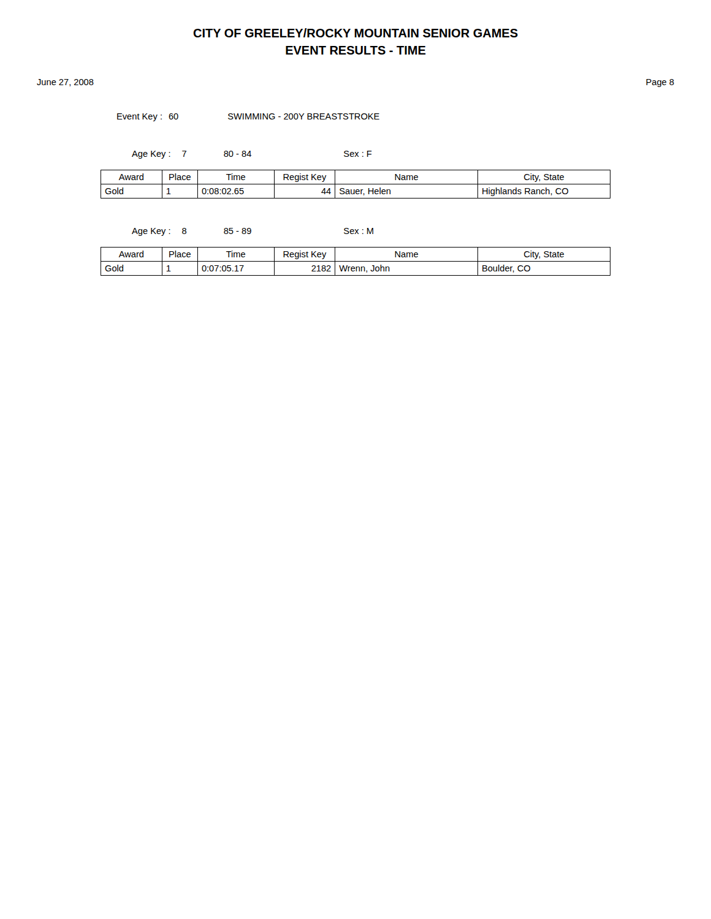CITY OF GREELEY/ROCKY MOUNTAIN SENIOR GAMES
EVENT RESULTS - TIME
June 27, 2008 Page 8
Event Key : 60 SWIMMING - 200Y BREASTSTROKE
Age Key : 7 80 - 84 Sex : F
| Award | Place | Time | Regist Key | Name | City, State |
| --- | --- | --- | --- | --- | --- |
| Gold | 1 | 0:08:02.65 | 44 | Sauer, Helen | Highlands Ranch, CO |
Age Key : 8 85 - 89 Sex : M
| Award | Place | Time | Regist Key | Name | City, State |
| --- | --- | --- | --- | --- | --- |
| Gold | 1 | 0:07:05.17 | 2182 | Wrenn, John | Boulder, CO |